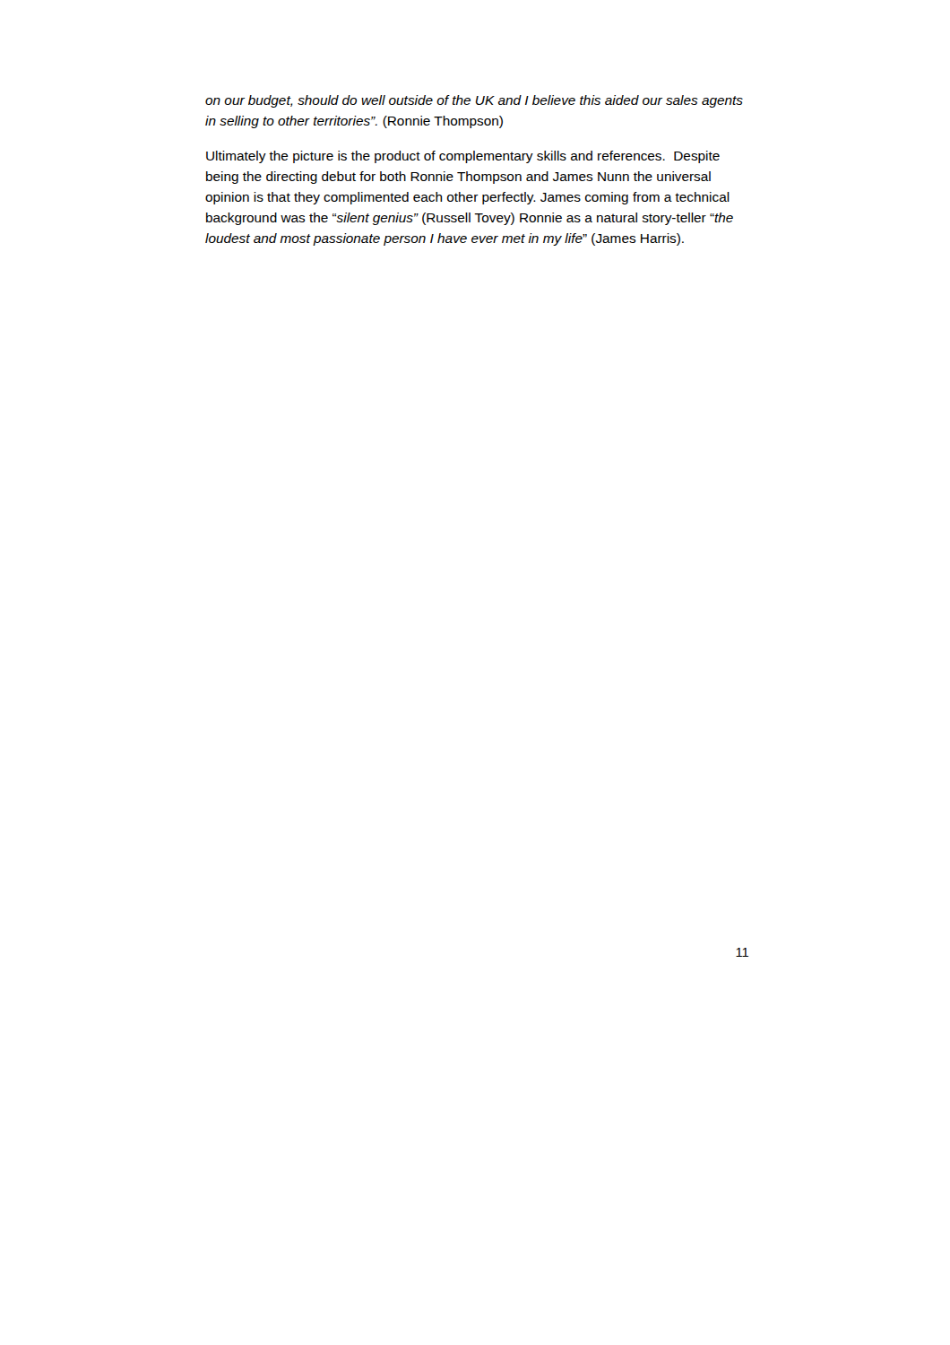on our budget, should do well outside of the UK and I believe this aided our sales agents in selling to other territories”. (Ronnie Thompson)
Ultimately the picture is the product of complementary skills and references. Despite being the directing debut for both Ronnie Thompson and James Nunn the universal opinion is that they complimented each other perfectly. James coming from a technical background was the “silent genius” (Russell Tovey) Ronnie as a natural story-teller “the loudest and most passionate person I have ever met in my life” (James Harris).
11